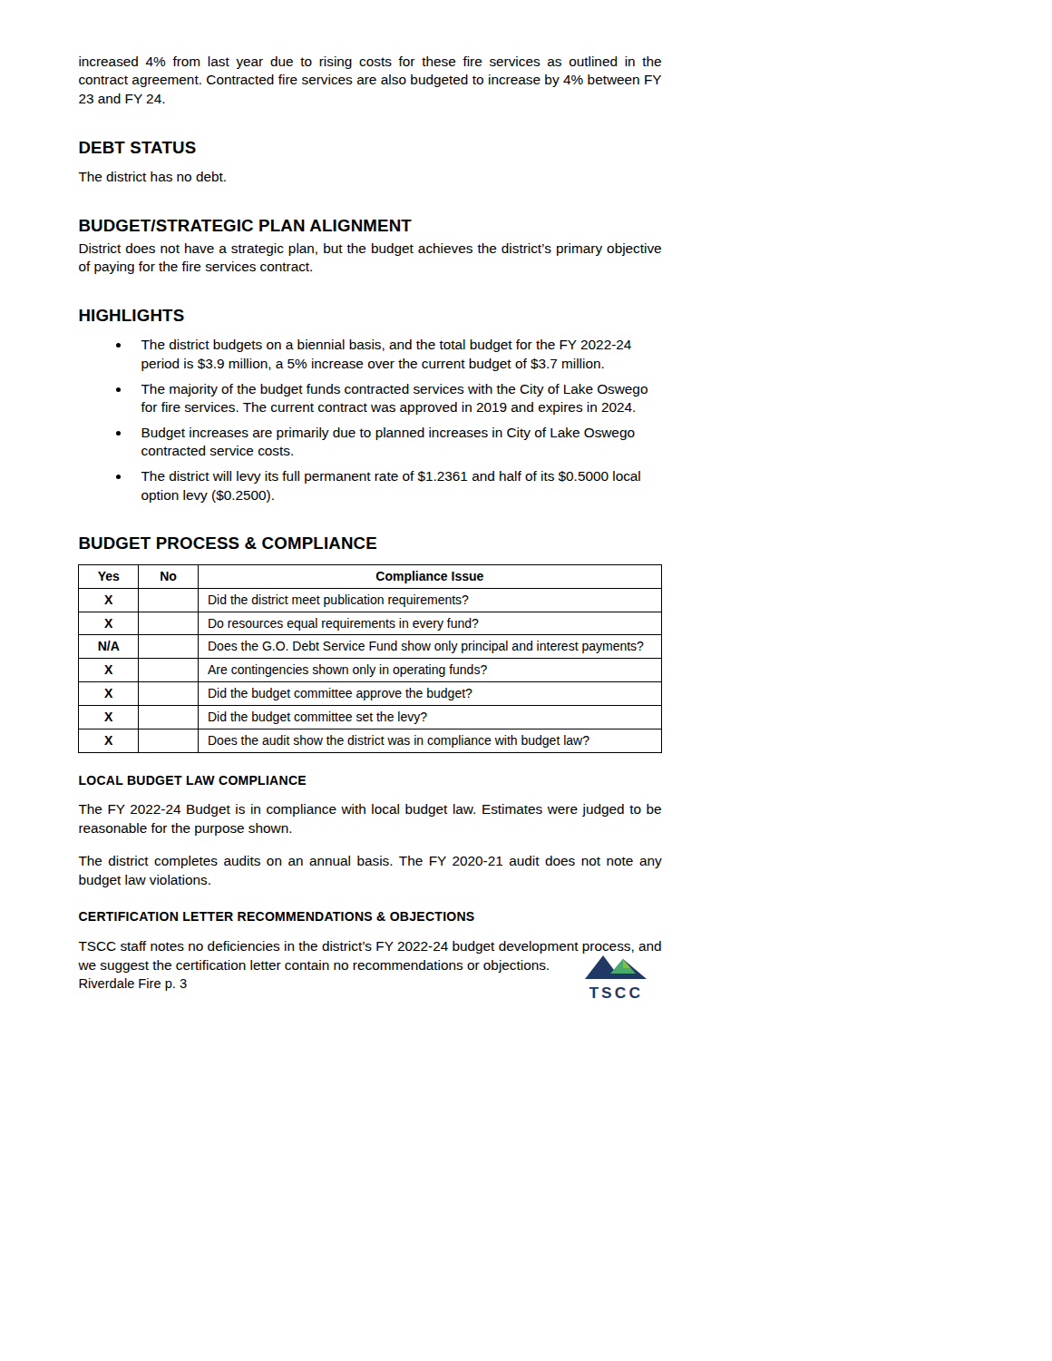increased 4% from last year due to rising costs for these fire services as outlined in the contract agreement. Contracted fire services are also budgeted to increase by 4% between FY 23 and FY 24.
DEBT STATUS
The district has no debt.
BUDGET/STRATEGIC PLAN ALIGNMENT
District does not have a strategic plan, but the budget achieves the district’s primary objective of paying for the fire services contract.
HIGHLIGHTS
The district budgets on a biennial basis, and the total budget for the FY 2022-24 period is $3.9 million, a 5% increase over the current budget of $3.7 million.
The majority of the budget funds contracted services with the City of Lake Oswego for fire services. The current contract was approved in 2019 and expires in 2024.
Budget increases are primarily due to planned increases in City of Lake Oswego contracted service costs.
The district will levy its full permanent rate of $1.2361 and half of its $0.5000 local option levy ($0.2500).
BUDGET PROCESS & COMPLIANCE
| Yes | No | Compliance Issue |
| --- | --- | --- |
| X | | Did the district meet publication requirements? |
| X | | Do resources equal requirements in every fund? |
| N/A | | Does the G.O. Debt Service Fund show only principal and interest payments? |
| X | | Are contingencies shown only in operating funds? |
| X | | Did the budget committee approve the budget? |
| X | | Did the budget committee set the levy? |
| X | | Does the audit show the district was in compliance with budget law? |
LOCAL BUDGET LAW COMPLIANCE
The FY 2022-24 Budget is in compliance with local budget law. Estimates were judged to be reasonable for the purpose shown.
The district completes audits on an annual basis. The FY 2020-21 audit does not note any budget law violations.
CERTIFICATION LETTER RECOMMENDATIONS & OBJECTIONS
TSCC staff notes no deficiencies in the district’s FY 2022-24 budget development process, and we suggest the certification letter contain no recommendations or objections.
Riverdale Fire p. 3
TSCC